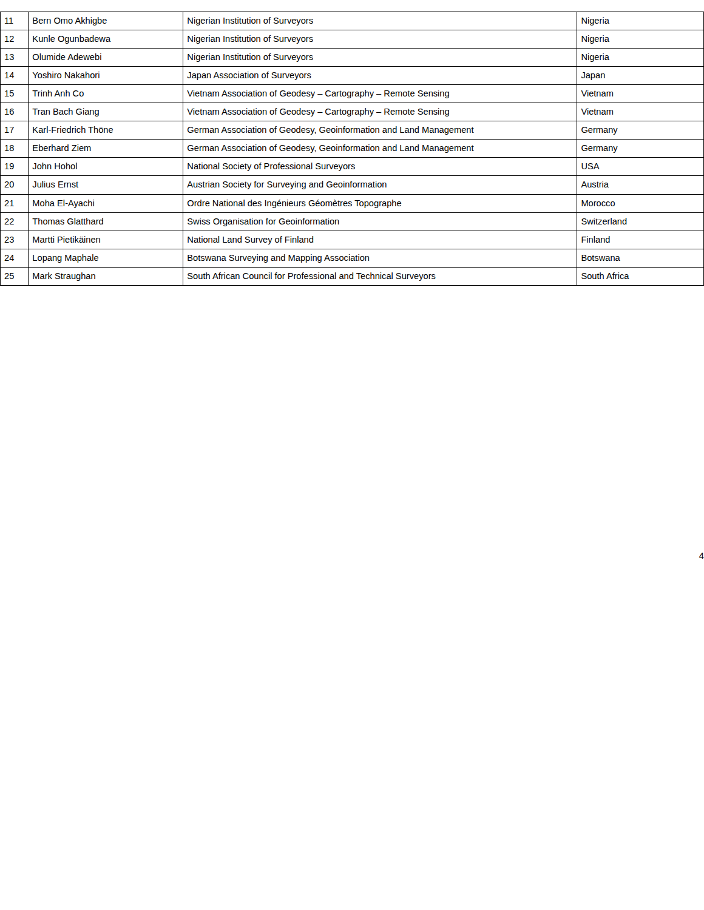| 11 | Bern Omo Akhigbe | Nigerian Institution of Surveyors | Nigeria |
| 12 | Kunle Ogunbadewa | Nigerian Institution of Surveyors | Nigeria |
| 13 | Olumide Adewebi | Nigerian Institution of Surveyors | Nigeria |
| 14 | Yoshiro Nakahori | Japan Association of Surveyors | Japan |
| 15 | Trinh Anh Co | Vietnam Association of Geodesy – Cartography – Remote Sensing | Vietnam |
| 16 | Tran Bach Giang | Vietnam Association of Geodesy – Cartography – Remote Sensing | Vietnam |
| 17 | Karl-Friedrich Thöne | German Association of Geodesy, Geoinformation and Land Management | Germany |
| 18 | Eberhard Ziem | German Association of Geodesy, Geoinformation and Land Management | Germany |
| 19 | John Hohol | National Society of Professional Surveyors | USA |
| 20 | Julius Ernst | Austrian Society for Surveying and Geoinformation | Austria |
| 21 | Moha El-Ayachi | Ordre National des Ingénieurs Géomètres Topographe | Morocco |
| 22 | Thomas Glatthard | Swiss Organisation for Geoinformation | Switzerland |
| 23 | Martti Pietikäinen | National Land Survey of Finland | Finland |
| 24 | Lopang Maphale | Botswana Surveying and Mapping Association | Botswana |
| 25 | Mark Straughan | South African Council for Professional and Technical Surveyors | South Africa |
4